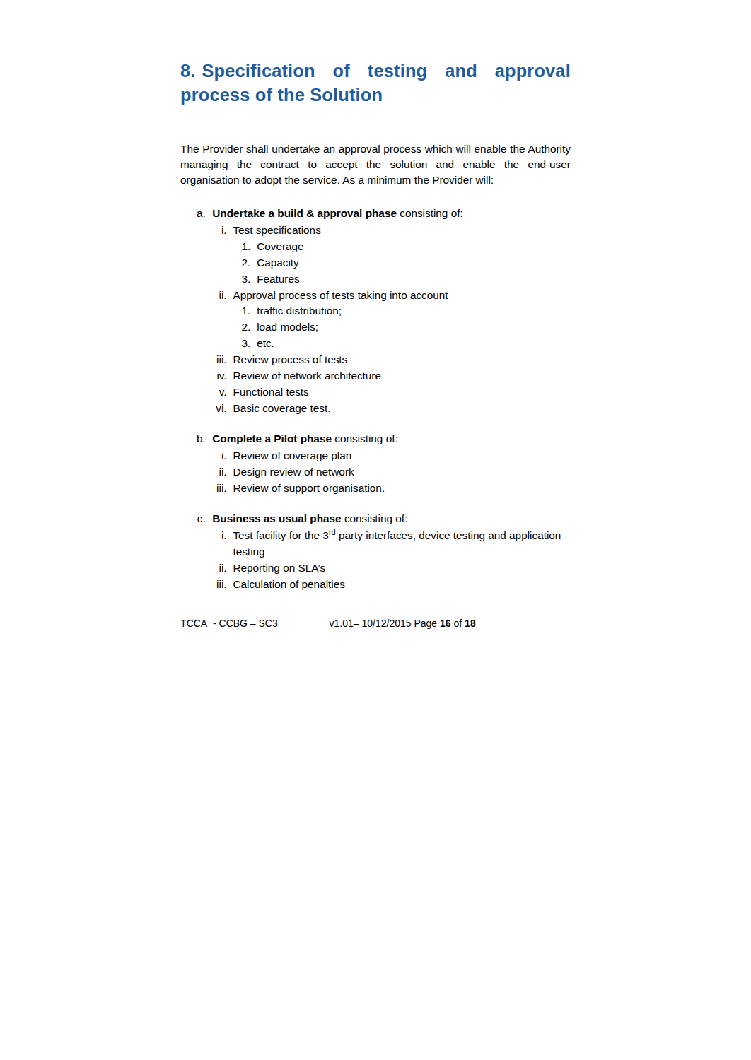8. Specification of testing and approval process of the Solution
The Provider shall undertake an approval process which will enable the Authority managing the contract to accept the solution and enable the end-user organisation to adopt the service. As a minimum the Provider will:
Undertake a build & approval phase consisting of:
Test specifications
Coverage
Capacity
Features
Approval process of tests taking into account
traffic distribution;
load models;
etc.
Review process of tests
Review of network architecture
Functional tests
Basic coverage test.
Complete a Pilot phase consisting of:
Review of coverage plan
Design review of network
Review of support organisation.
Business as usual phase consisting of:
Test facility for the 3rd party interfaces, device testing and application testing
Reporting on SLA’s
Calculation of penalties
TCCA - CCBG – SC3 v1.01– 10/12/2015 Page 16 of 18